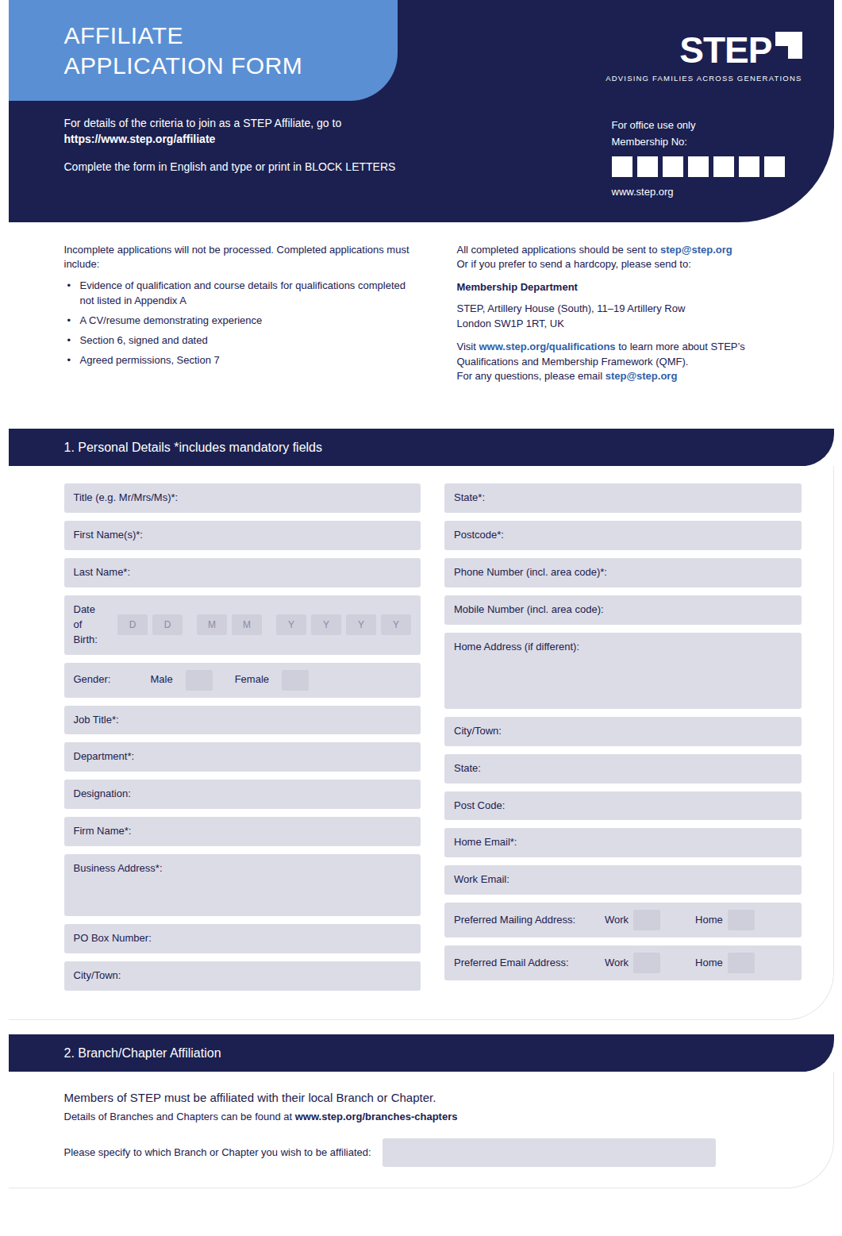STEP
Advising families across generations
Affiliate
Application Form
For details of the criteria to join as a STEP Affiliate, go to
https://www.step.org/affiliate
Complete the form in English and type or print in BLOCK LETTERS
For office use only
Membership No:
www.step.org
Incomplete applications will not be processed. Completed applications must include:
Evidence of qualification and course details for qualifications completed not listed in Appendix A
A CV/resume demonstrating experience
Section 6, signed and dated
Agreed permissions, Section 7
All completed applications should be sent to step@step.org
Or if you prefer to send a hardcopy, please send to:
Membership Department
STEP, Artillery House (South), 11–19 Artillery Row
London SW1P 1RT, UK
Visit www.step.org/qualifications to learn more about STEP’s Qualifications and Membership Framework (QMF).
For any questions, please email step@step.org
1. Personal Details *includes mandatory fields
Title (e.g. Mr/Mrs/Ms)*:
First Name(s)*:
Last Name*:
Date of Birth:
DD MM YYYY
Gender: Male Female
Job Title*:
Department*:
Designation:
Firm Name*:
Business Address*:
PO Box Number:
City/Town:
State*:
Postcode*:
Phone Number (incl. area code)*:
Mobile Number (incl. area code):
Home Address (if different):
City/Town:
State:
Post Code:
Home Email*:
Work Email:
Preferred Mailing Address: Work Home
Preferred Email Address: Work Home
2. Branch/Chapter Affiliation
Members of STEP must be affiliated with their local Branch or Chapter.
Details of Branches and Chapters can be found at www.step.org/branches-chapters
Please specify to which Branch or Chapter you wish to be affiliated: